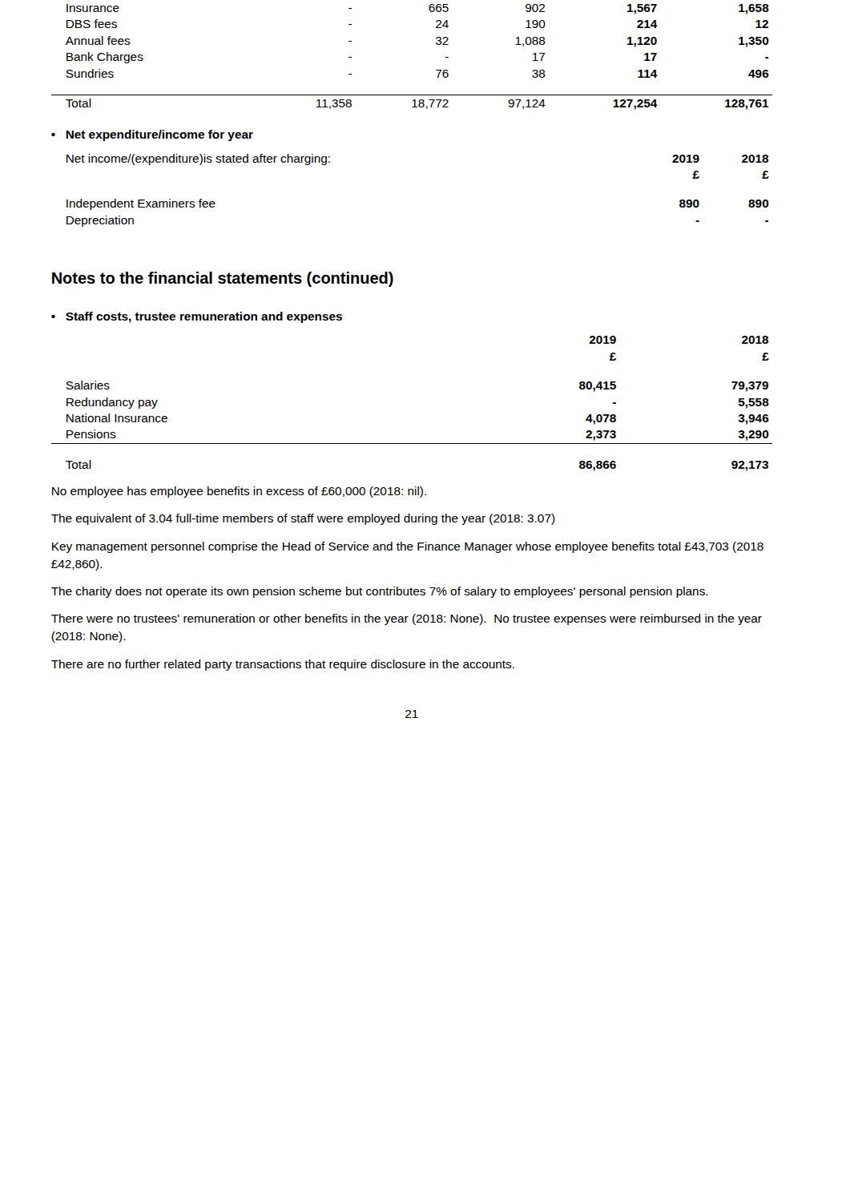| Insurance | - | 665 | 902 | 1,567 | 1,658 |
| DBS fees | - | 24 | 190 | 214 | 12 |
| Annual fees | - | 32 | 1,088 | 1,120 | 1,350 |
| Bank Charges | - | - | 17 | 17 | - |
| Sundries | - | 76 | 38 | 114 | 496 |
| Total | 11,358 | 18,772 | 97,124 | 127,254 | 128,761 |
Net expenditure/income for year
| Net income/(expenditure)is stated after charging: | 2019 | 2018 |
| | £ | £ |
| Independent Examiners fee | 890 | 890 |
| Depreciation | - | - |
Notes to the financial statements (continued)
Staff costs, trustee remuneration and expenses
| | 2019 | 2018 |
| | £ | £ |
| Salaries | 80,415 | 79,379 |
| Redundancy pay | - | 5,558 |
| National Insurance | 4,078 | 3,946 |
| Pensions | 2,373 | 3,290 |
| Total | 86,866 | 92,173 |
No employee has employee benefits in excess of £60,000 (2018: nil).
The equivalent of 3.04 full-time members of staff were employed during the year (2018: 3.07)
Key management personnel comprise the Head of Service and the Finance Manager whose employee benefits total £43,703 (2018 £42,860).
The charity does not operate its own pension scheme but contributes 7% of salary to employees' personal pension plans.
There were no trustees' remuneration or other benefits in the year (2018: None). No trustee expenses were reimbursed in the year (2018: None).
There are no further related party transactions that require disclosure in the accounts.
21